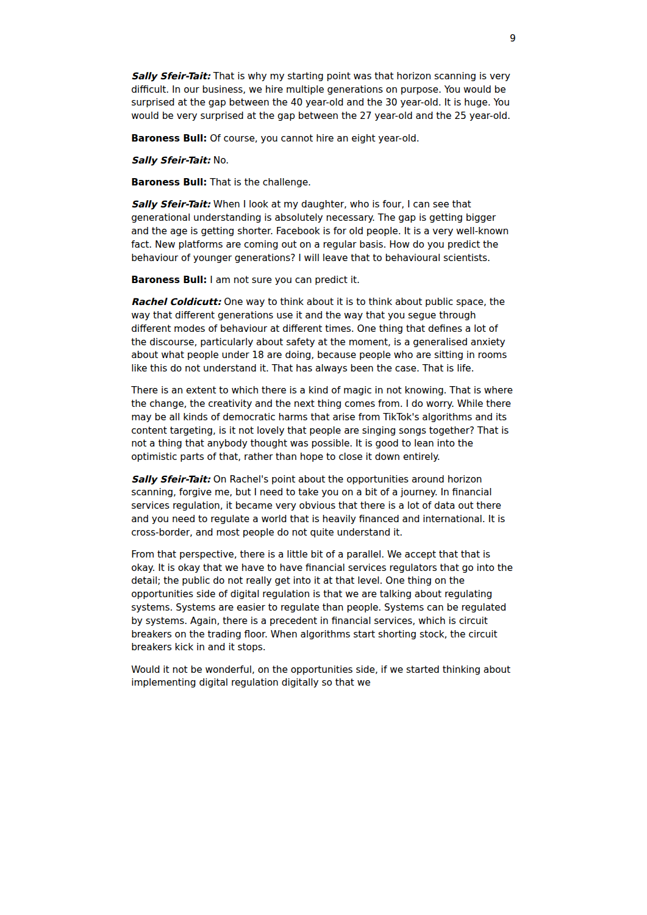9
Sally Sfeir-Tait: That is why my starting point was that horizon scanning is very difficult. In our business, we hire multiple generations on purpose. You would be surprised at the gap between the 40 year-old and the 30 year-old. It is huge. You would be very surprised at the gap between the 27 year-old and the 25 year-old.
Baroness Bull: Of course, you cannot hire an eight year-old.
Sally Sfeir-Tait: No.
Baroness Bull: That is the challenge.
Sally Sfeir-Tait: When I look at my daughter, who is four, I can see that generational understanding is absolutely necessary. The gap is getting bigger and the age is getting shorter. Facebook is for old people. It is a very well-known fact. New platforms are coming out on a regular basis. How do you predict the behaviour of younger generations? I will leave that to behavioural scientists.
Baroness Bull: I am not sure you can predict it.
Rachel Coldicutt: One way to think about it is to think about public space, the way that different generations use it and the way that you segue through different modes of behaviour at different times. One thing that defines a lot of the discourse, particularly about safety at the moment, is a generalised anxiety about what people under 18 are doing, because people who are sitting in rooms like this do not understand it. That has always been the case. That is life.
There is an extent to which there is a kind of magic in not knowing. That is where the change, the creativity and the next thing comes from. I do worry. While there may be all kinds of democratic harms that arise from TikTok's algorithms and its content targeting, is it not lovely that people are singing songs together? That is not a thing that anybody thought was possible. It is good to lean into the optimistic parts of that, rather than hope to close it down entirely.
Sally Sfeir-Tait: On Rachel's point about the opportunities around horizon scanning, forgive me, but I need to take you on a bit of a journey. In financial services regulation, it became very obvious that there is a lot of data out there and you need to regulate a world that is heavily financed and international. It is cross-border, and most people do not quite understand it.
From that perspective, there is a little bit of a parallel. We accept that that is okay. It is okay that we have to have financial services regulators that go into the detail; the public do not really get into it at that level. One thing on the opportunities side of digital regulation is that we are talking about regulating systems. Systems are easier to regulate than people. Systems can be regulated by systems. Again, there is a precedent in financial services, which is circuit breakers on the trading floor. When algorithms start shorting stock, the circuit breakers kick in and it stops.
Would it not be wonderful, on the opportunities side, if we started thinking about implementing digital regulation digitally so that we